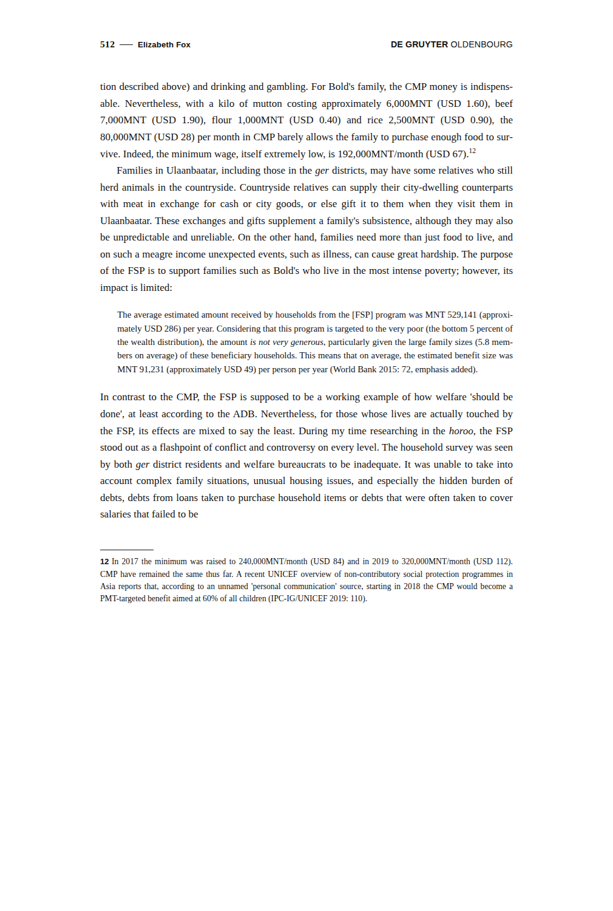512 Elizabeth Fox DE GRUYTER OLDENBOURG
tion described above) and drinking and gambling. For Bold's family, the CMP money is indispensable. Nevertheless, with a kilo of mutton costing approximately 6,000MNT (USD 1.60), beef 7,000MNT (USD 1.90), flour 1,000MNT (USD 0.40) and rice 2,500MNT (USD 0.90), the 80,000MNT (USD 28) per month in CMP barely allows the family to purchase enough food to survive. Indeed, the minimum wage, itself extremely low, is 192,000MNT/month (USD 67).12
Families in Ulaanbaatar, including those in the ger districts, may have some relatives who still herd animals in the countryside. Countryside relatives can supply their city-dwelling counterparts with meat in exchange for cash or city goods, or else gift it to them when they visit them in Ulaanbaatar. These exchanges and gifts supplement a family's subsistence, although they may also be unpredictable and unreliable. On the other hand, families need more than just food to live, and on such a meagre income unexpected events, such as illness, can cause great hardship. The purpose of the FSP is to support families such as Bold's who live in the most intense poverty; however, its impact is limited:
The average estimated amount received by households from the [FSP] program was MNT 529,141 (approximately USD 286) per year. Considering that this program is targeted to the very poor (the bottom 5 percent of the wealth distribution), the amount is not very generous, particularly given the large family sizes (5.8 members on average) of these beneficiary households. This means that on average, the estimated benefit size was MNT 91,231 (approximately USD 49) per person per year (World Bank 2015: 72, emphasis added).
In contrast to the CMP, the FSP is supposed to be a working example of how welfare 'should be done', at least according to the ADB. Nevertheless, for those whose lives are actually touched by the FSP, its effects are mixed to say the least. During my time researching in the horoo, the FSP stood out as a flashpoint of conflict and controversy on every level. The household survey was seen by both ger district residents and welfare bureaucrats to be inadequate. It was unable to take into account complex family situations, unusual housing issues, and especially the hidden burden of debts, debts from loans taken to purchase household items or debts that were often taken to cover salaries that failed to be
12 In 2017 the minimum was raised to 240,000MNT/month (USD 84) and in 2019 to 320,000MNT/month (USD 112). CMP have remained the same thus far. A recent UNICEF overview of non-contributory social protection programmes in Asia reports that, according to an unnamed 'personal communication' source, starting in 2018 the CMP would become a PMT-targeted benefit aimed at 60% of all children (IPC-IG/UNICEF 2019: 110).